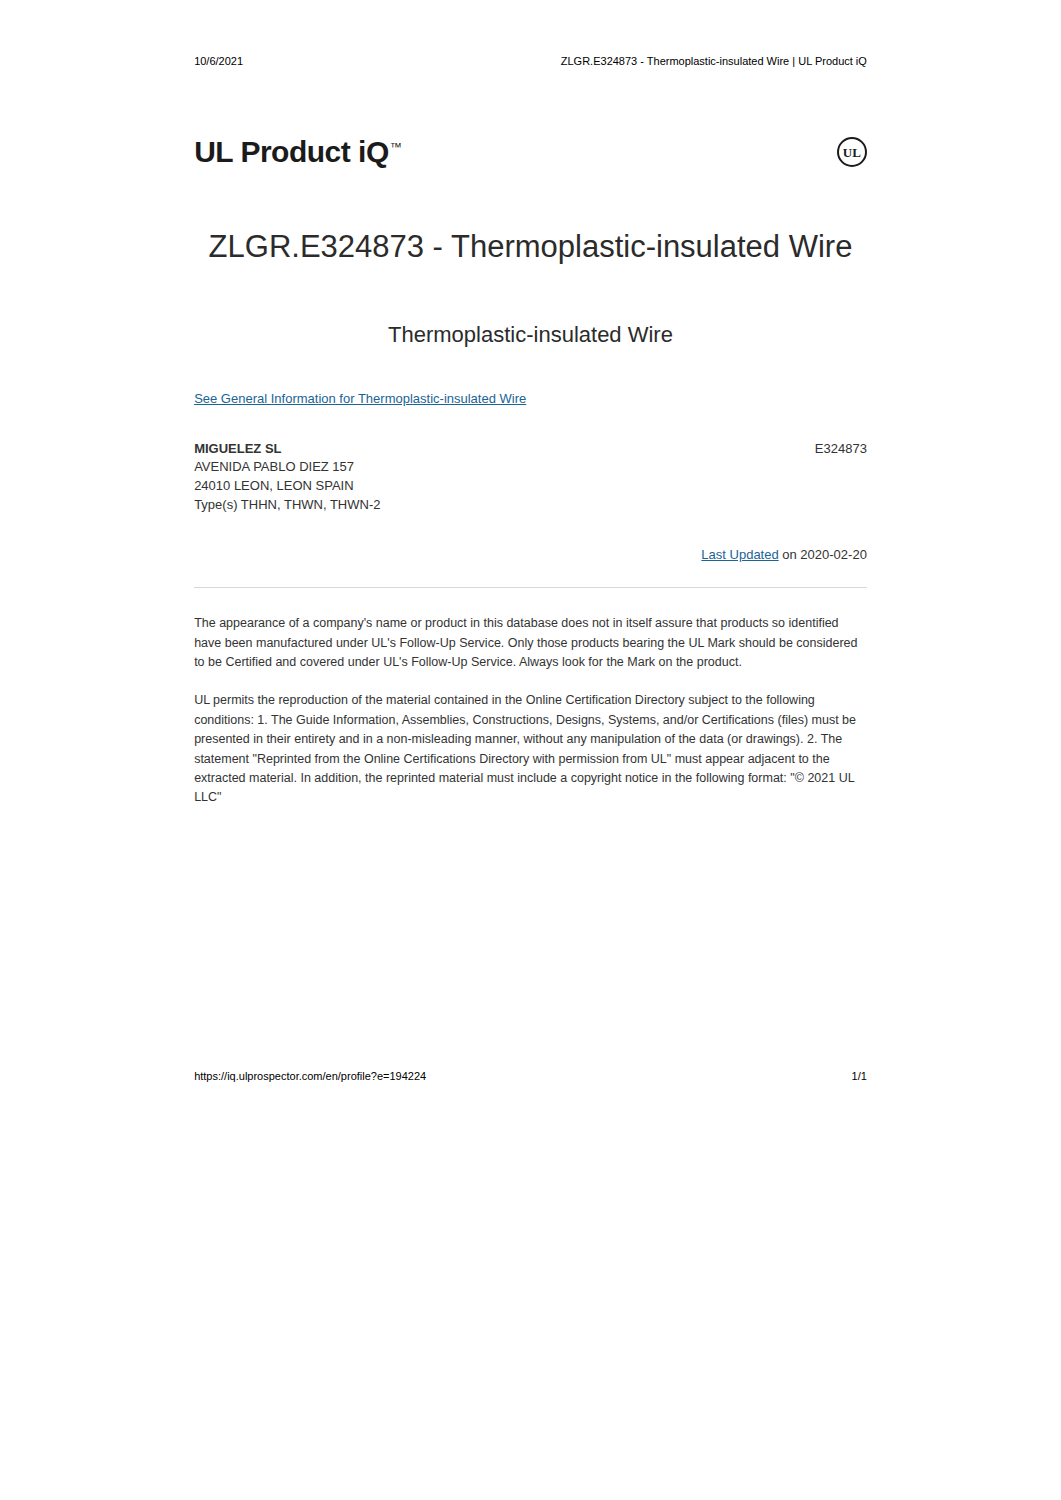10/6/2021 ZLGR.E324873 - Thermoplastic-insulated Wire | UL Product iQ
UL Product iQ™
UL
ZLGR.E324873 - Thermoplastic-insulated Wire
Thermoplastic-insulated Wire
See General Information for Thermoplastic-insulated Wire
MIGUELEZ SL
AVENIDA PABLO DIEZ 157
24010 LEON, LEON SPAIN
Type(s) THHN, THWN, THWN-2
E324873
Last Updated on 2020-02-20
The appearance of a company's name or product in this database does not in itself assure that products so identified have been manufactured under UL's Follow-Up Service. Only those products bearing the UL Mark should be considered to be Certified and covered under UL's Follow-Up Service. Always look for the Mark on the product.
UL permits the reproduction of the material contained in the Online Certification Directory subject to the following conditions: 1. The Guide Information, Assemblies, Constructions, Designs, Systems, and/or Certifications (files) must be presented in their entirety and in a non-misleading manner, without any manipulation of the data (or drawings). 2. The statement "Reprinted from the Online Certifications Directory with permission from UL" must appear adjacent to the extracted material. In addition, the reprinted material must include a copyright notice in the following format: "© 2021 UL LLC"
https://iq.ulprospector.com/en/profile?e=194224 1/1